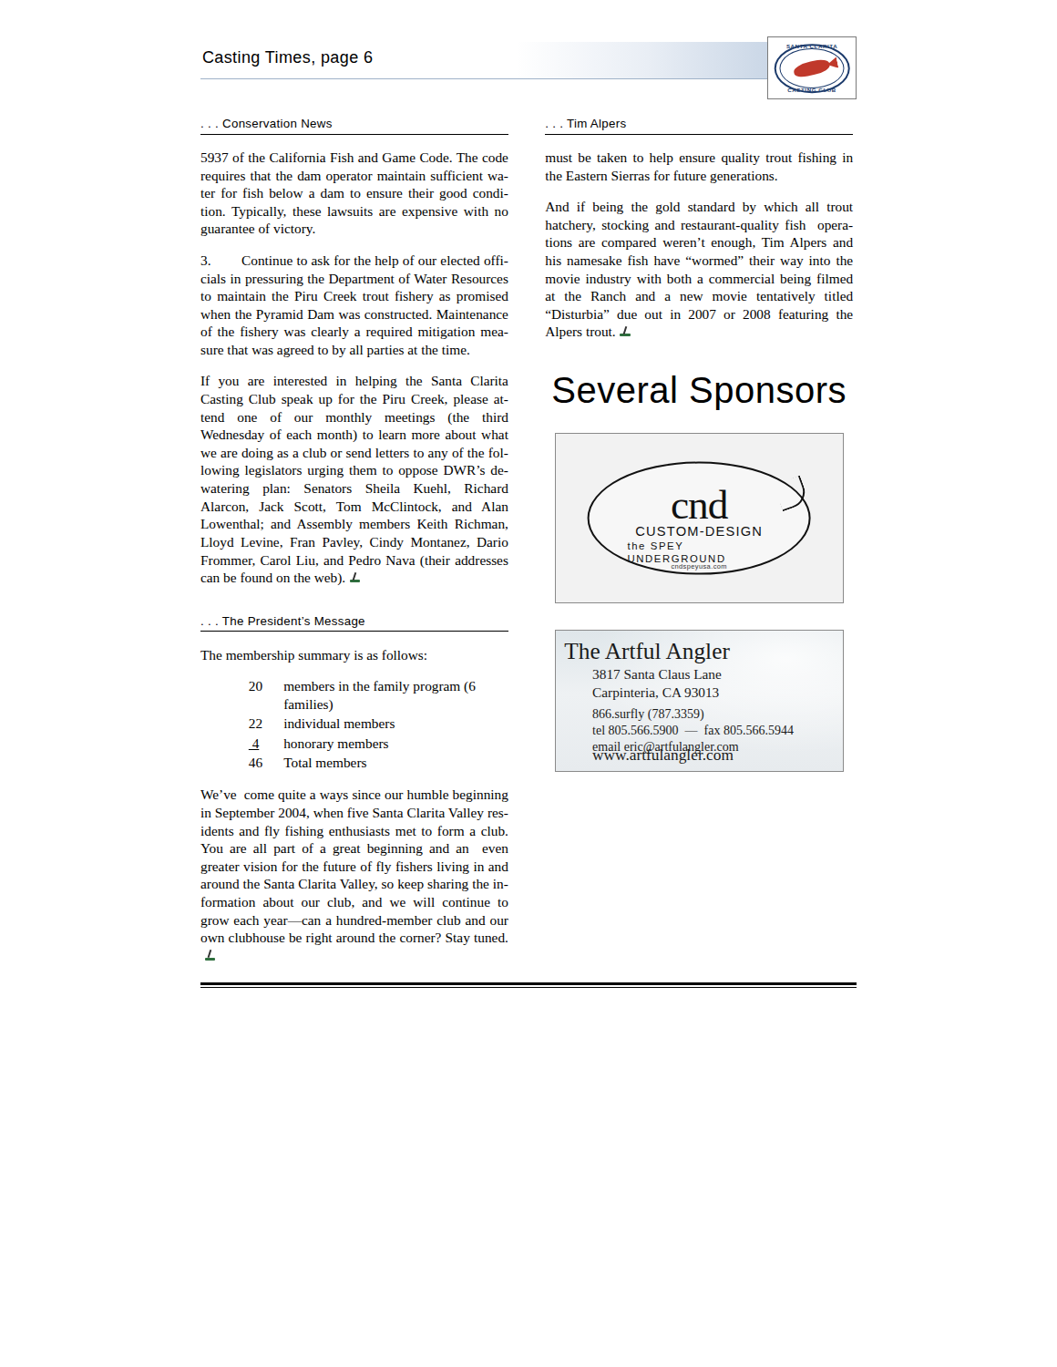Casting Times, page 6
SANTA CLARITA
CASTING CLUB
. . . Conservation News
5937 of the California Fish and Game Code. The code requires that the dam operator maintain sufficient water for fish below a dam to ensure their good condition. Typically, these lawsuits are expensive with no guarantee of victory.
3. Continue to ask for the help of our elected officials in pressuring the Department of Water Resources to maintain the Piru Creek trout fishery as promised when the Pyramid Dam was constructed. Maintenance of the fishery was clearly a required mitigation measure that was agreed to by all parties at the time.
If you are interested in helping the Santa Clarita Casting Club speak up for the Piru Creek, please attend one of our monthly meetings (the third Wednesday of each month) to learn more about what we are doing as a club or send letters to any of the following legislators urging them to oppose DWR’s dewatering plan: Senators Sheila Kuehl, Richard Alarcon, Jack Scott, Tom McClintock, and Alan Lowenthal; and Assembly members Keith Richman, Lloyd Levine, Fran Pavley, Cindy Montanez, Dario Frommer, Carol Liu, and Pedro Nava (their addresses can be found on the web).
. . . The President’s Message
The membership summary is as follows:
20 members in the family program (6 families)
22 individual members
4 honorary members
46 Total members
We’ve come quite a ways since our humble beginning in September 2004, when five Santa Clarita Valley residents and fly fishing enthusiasts met to form a club. You are all part of a great beginning and an even greater vision for the future of fly fishers living in and around the Santa Clarita Valley, so keep sharing the information about our club, and we will continue to grow each year—can a hundred-member club and our own clubhouse be right around the corner? Stay tuned.
. . . Tim Alpers
must be taken to help ensure quality trout fishing in the Eastern Sierras for future generations.
And if being the gold standard by which all trout hatchery, stocking and restaurant-quality fish operations are compared weren’t enough, Tim Alpers and his namesake fish have “wormed” their way into the movie industry with both a commercial being filmed at the Ranch and a new movie tentatively titled “Disturbia” due out in 2007 or 2008 featuring the Alpers trout.
Several Sponsors
cnd
CUSTOM-DESIGN
the SPEY UNDERGROUND
cndspeyusa.com
The Artful Angler
3817 Santa Claus Lane
Carpinteria, CA 93013
866.surfly (787.3359)
tel 805.566.5900 — fax 805.566.5944
email eric@artfulangler.com
www.artfulangler.com